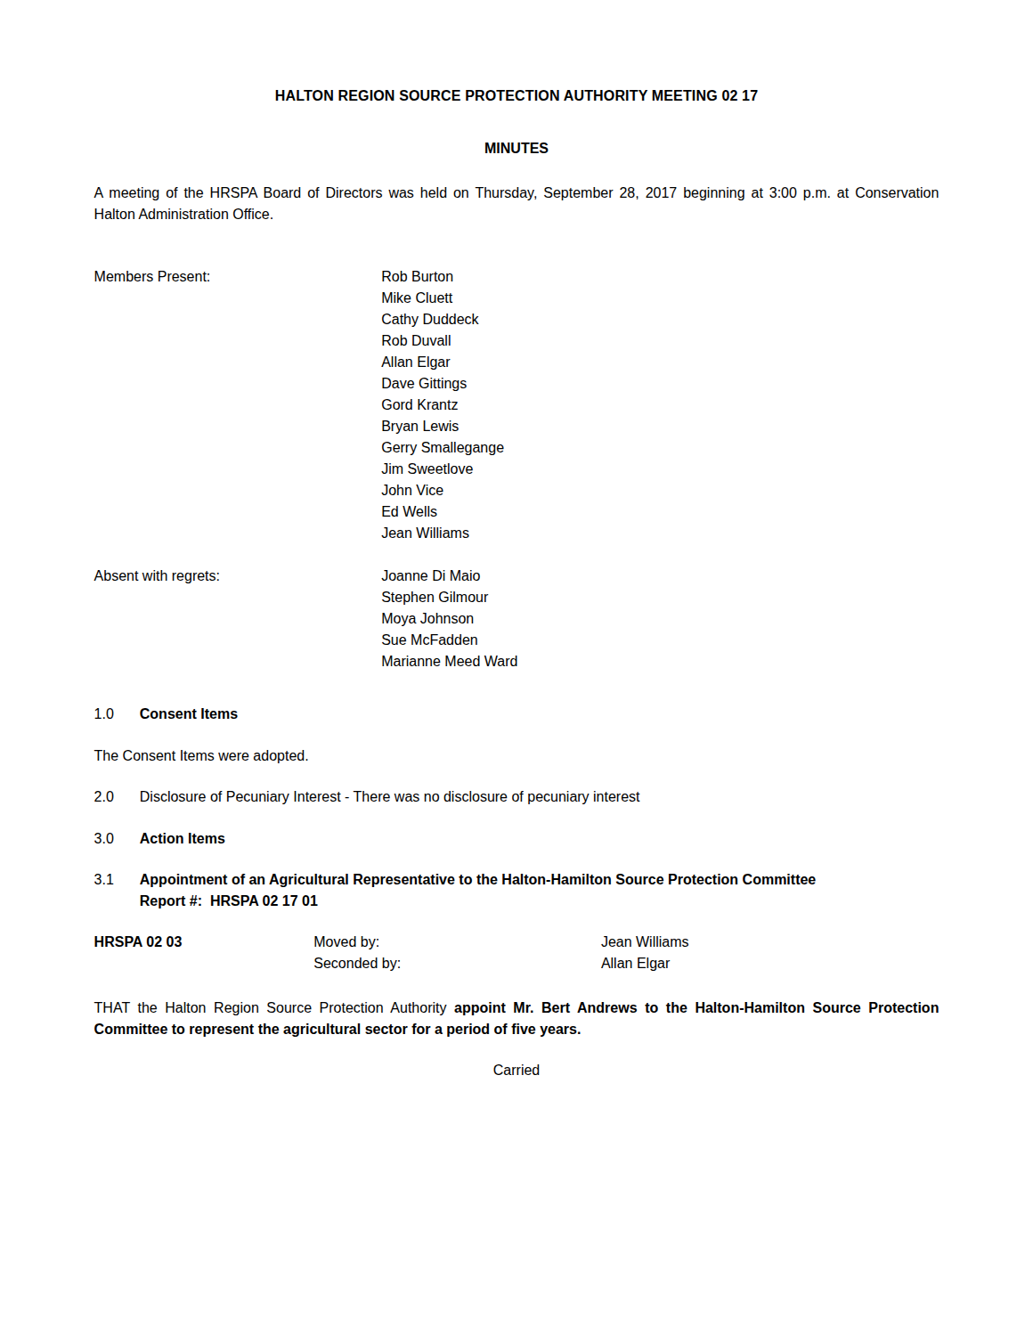HALTON REGION SOURCE PROTECTION AUTHORITY MEETING 02 17
MINUTES
A meeting of the HRSPA Board of Directors was held on Thursday, September 28, 2017 beginning at 3:00 p.m. at Conservation Halton Administration Office.
| Members Present: | Rob Burton Mike Cluett Cathy Duddeck Rob Duvall Allan Elgar Dave Gittings Gord Krantz Bryan Lewis Gerry Smallegange Jim Sweetlove John Vice Ed Wells Jean Williams |
| Absent with regrets: | Joanne Di Maio Stephen Gilmour Moya Johnson Sue McFadden Marianne Meed Ward |
1.0
Consent Items
The Consent Items were adopted.
2.0
Disclosure of Pecuniary Interest - There was no disclosure of pecuniary interest
3.0
Action Items
3.1
Appointment of an Agricultural Representative to the Halton-Hamilton Source Protection Committee
Report #: HRSPA 02 17 01
| HRSPA 02 03 | Moved by: | Jean Williams |
| | Seconded by: | Allan Elgar |
THAT the Halton Region Source Protection Authority appoint Mr. Bert Andrews to the Halton-Hamilton Source Protection Committee to represent the agricultural sector for a period of five years.
Carried